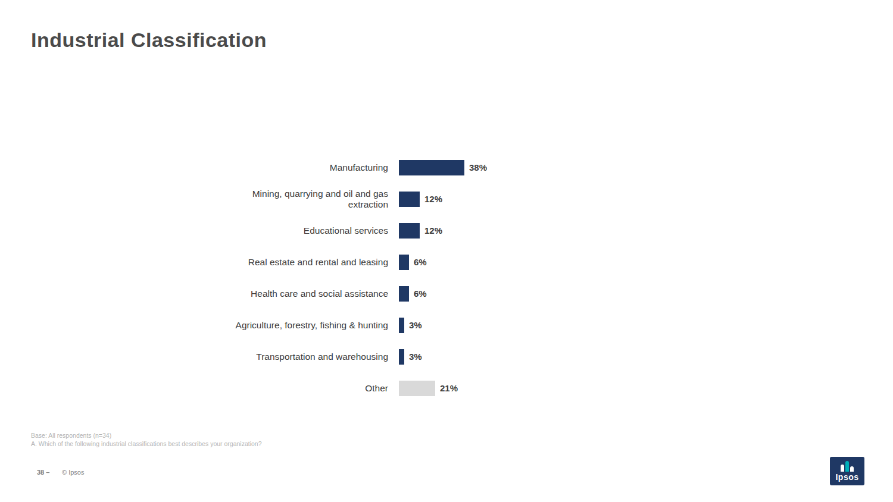Industrial Classification
Manufacturing
38%
Mining, quarrying and oil and gas extraction
12%
Educational services
12%
Real estate and rental and leasing
6%
Health care and social assistance
6%
Agriculture, forestry, fishing & hunting
3%
Transportation and warehousing
3%
Other
21%
Base: All respondents (n=34)
A. Which of the following industrial classifications best describes your organization?
38 –
© Ipsos
Ipsos